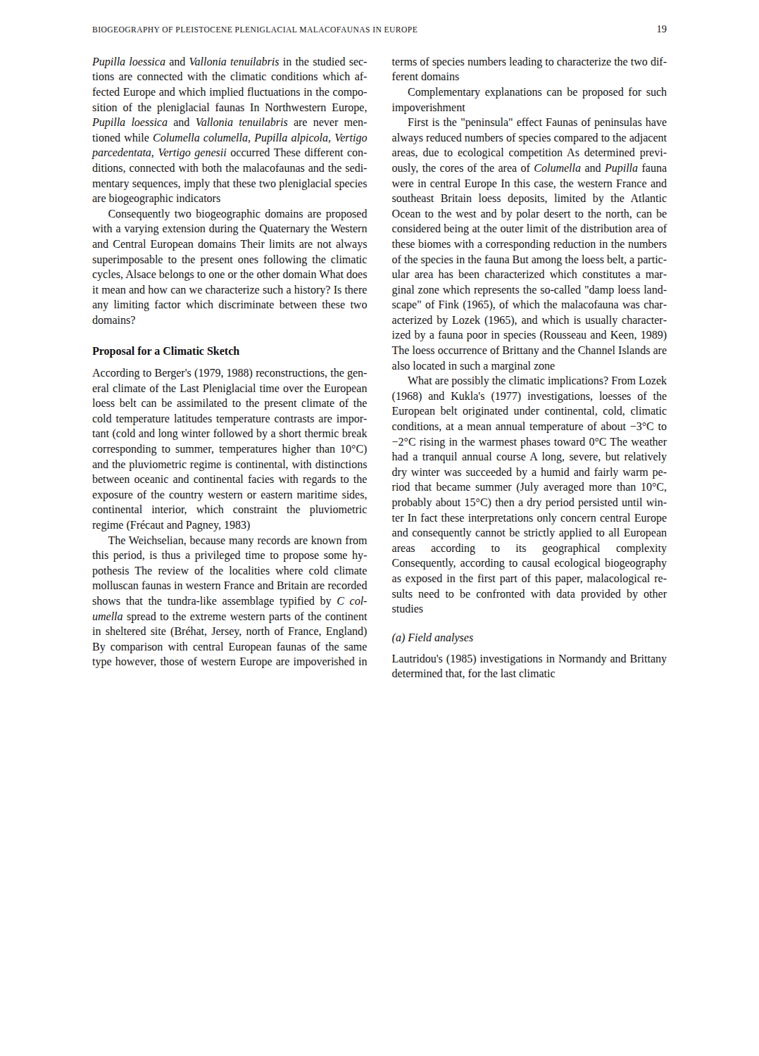Biogeography of Pleistocene Pleniglacial Malacofaunas in Europe 19
Pupilla loessica and Vallonia tenuilabris in the studied sections are connected with the climatic conditions which affected Europe and which implied fluctuations in the composition of the pleniglacial faunas In Northwestern Europe, Pupilla loessica and Vallonia tenuilabris are never mentioned while Columella columella, Pupilla alpicola, Vertigo parcedentata, Vertigo genesii occurred These different conditions, connected with both the malacofaunas and the sedimentary sequences, imply that these two pleniglacial species are biogeographic indicators
Consequently two biogeographic domains are proposed with a varying extension during the Quaternary the Western and Central European domains Their limits are not always superimposable to the present ones following the climatic cycles, Alsace belongs to one or the other domain What does it mean and how can we characterize such a history? Is there any limiting factor which discriminate between these two domains?
Proposal for a Climatic Sketch
According to Berger's (1979, 1988) reconstructions, the general climate of the Last Pleniglacial time over the European loess belt can be assimilated to the present climate of the cold temperature latitudes temperature contrasts are important (cold and long winter followed by a short thermic break corresponding to summer, temperatures higher than 10°C) and the pluviometric regime is continental, with distinctions between oceanic and continental facies with regards to the exposure of the country western or eastern maritime sides, continental interior, which constraint the pluviometric regime (Frécaut and Pagney, 1983)
The Weichselian, because many records are known from this period, is thus a privileged time to propose some hypothesis The review of the localities where cold climate molluscan faunas in western France and Britain are recorded shows that the tundra-like assemblage typified by C columella spread to the extreme western parts of the continent in sheltered site (Bréhat, Jersey, north of France, England) By comparison with central European faunas of the same type however, those of western Europe are impoverished in terms of species numbers leading to characterize the two different domains
Complementary explanations can be proposed for such impoverishment
First is the "peninsula" effect Faunas of peninsulas have always reduced numbers of species compared to the adjacent areas, due to ecological competition As determined previously, the cores of the area of Columella and Pupilla fauna were in central Europe In this case, the western France and southeast Britain loess deposits, limited by the Atlantic Ocean to the west and by polar desert to the north, can be considered being at the outer limit of the distribution area of these biomes with a corresponding reduction in the numbers of the species in the fauna But among the loess belt, a particular area has been characterized which constitutes a marginal zone which represents the so-called "damp loess landscape" of Fink (1965), of which the malacofauna was characterized by Lozek (1965), and which is usually characterized by a fauna poor in species (Rousseau and Keen, 1989) The loess occurrence of Brittany and the Channel Islands are also located in such a marginal zone
What are possibly the climatic implications? From Lozek (1968) and Kukla's (1977) investigations, loesses of the European belt originated under continental, cold, climatic conditions, at a mean annual temperature of about −3°C to −2°C rising in the warmest phases toward 0°C The weather had a tranquil annual course A long, severe, but relatively dry winter was succeeded by a humid and fairly warm period that became summer (July averaged more than 10°C, probably about 15°C) then a dry period persisted until winter In fact these interpretations only concern central Europe and consequently cannot be strictly applied to all European areas according to its geographical complexity Consequently, according to causal ecological biogeography as exposed in the first part of this paper, malacological results need to be confronted with data provided by other studies
(a) Field analyses
Lautridou's (1985) investigations in Normandy and Brittany determined that, for the last climatic